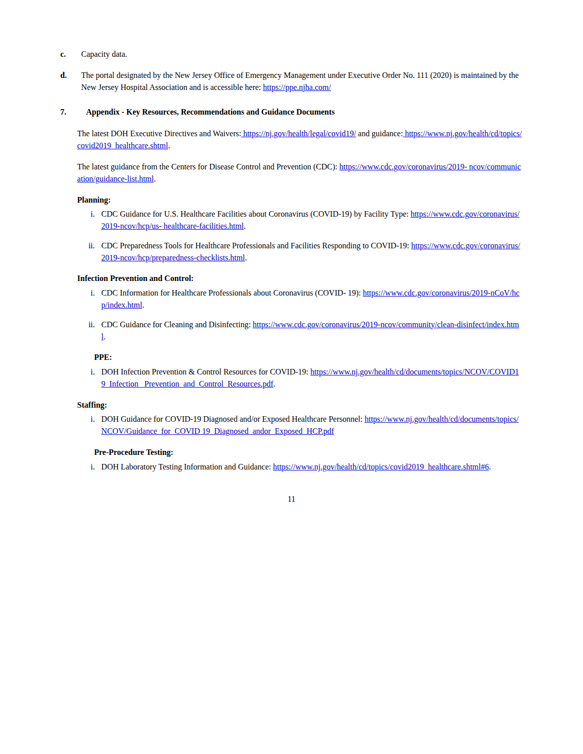c.
Capacity data.
d.
The portal designated by the New Jersey Office of Emergency Management under Executive Order No. 111 (2020) is maintained by the New Jersey Hospital Association and is accessible here: https://ppe.njha.com/
7.
Appendix - Key Resources, Recommendations and Guidance Documents
The latest DOH Executive Directives and Waivers: https://nj.gov/health/legal/covid19/ and guidance: https://www.nj.gov/health/cd/topics/covid2019_healthcare.shtml.
The latest guidance from the Centers for Disease Control and Prevention (CDC): https://www.cdc.gov/coronavirus/2019- ncov/communication/guidance-list.html.
Planning:
i.
CDC Guidance for U.S. Healthcare Facilities about Coronavirus (COVID-19) by Facility Type: https://www.cdc.gov/coronavirus/2019-ncov/hcp/us- healthcare-facilities.html.
ii.
CDC Preparedness Tools for Healthcare Professionals and Facilities Responding to COVID-19: https://www.cdc.gov/coronavirus/2019-ncov/hcp/preparedness-checklists.html.
Infection Prevention and Control:
i.
CDC Information for Healthcare Professionals about Coronavirus (COVID- 19): https://www.cdc.gov/coronavirus/2019-nCoV/hcp/index.html.
ii.
CDC Guidance for Cleaning and Disinfecting: https://www.cdc.gov/coronavirus/2019-ncov/community/clean-disinfect/index.html.
PPE:
i.
DOH Infection Prevention & Control Resources for COVID-19: https://www.nj.gov/health/cd/documents/topics/NCOV/COVID19_Infection_ Prevention_and_Control_Resources.pdf.
Staffing:
i.
DOH Guidance for COVID-19 Diagnosed and/or Exposed Healthcare Personnel: https://www.nj.gov/health/cd/documents/topics/NCOV/Guidance_for_COVID 19_Diagnosed_andor_Exposed_HCP.pdf
Pre-Procedure Testing:
i.
DOH Laboratory Testing Information and Guidance: https://www.nj.gov/health/cd/topics/covid2019_healthcare.shtml#6.
11